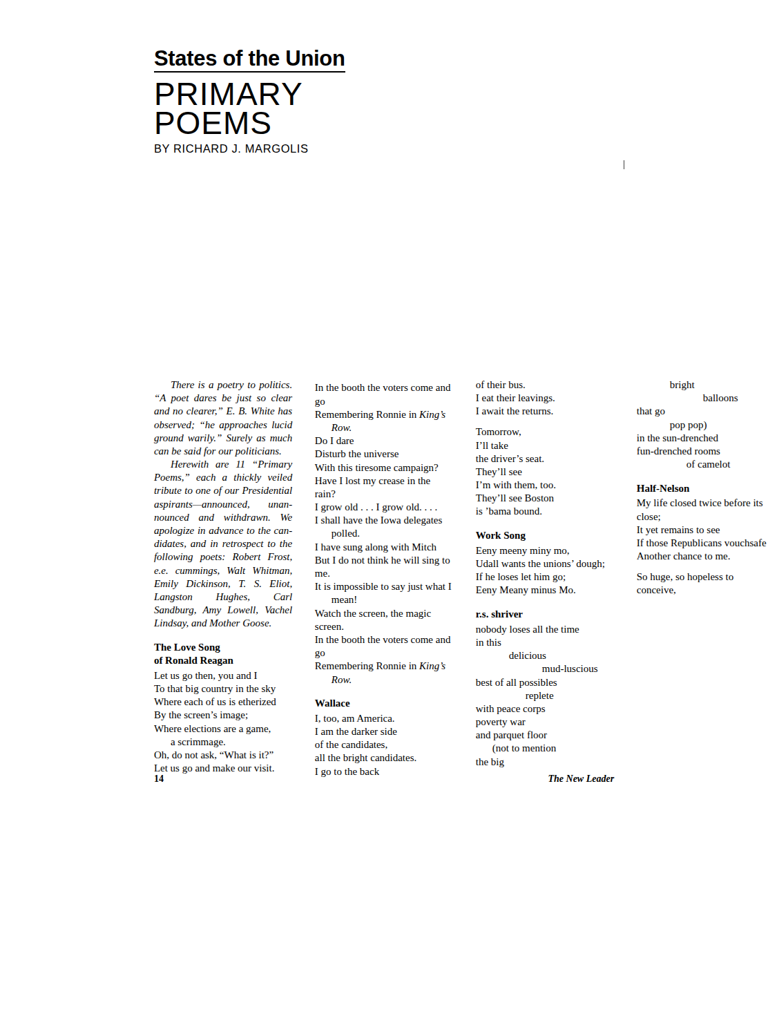States of the Union
PRIMARY
POEMS
BY RICHARD J. MARGOLIS
There is a poetry to politics. “A poet dares be just so clear and no clearer,” E. B. White has observed; “he approaches lucid ground warily.” Surely as much can be said for our politicians.
Herewith are 11 “Primary Poems,” each a thickly veiled tribute to one of our Presidential aspirants—announced, unannounced and withdrawn. We apologize in advance to the candidates, and in retrospect to the following poets: Robert Frost, e.e. cummings, Walt Whitman, Emily Dickinson, T. S. Eliot, Langston Hughes, Carl Sandburg, Amy Lowell, Vachel Lindsay, and Mother Goose.
The Love Song
of Ronald Reagan
Let us go then, you and I To that big country in the sky Where each of us is etherized By the screen’s image; Where elections are a game, a scrimmage. Oh, do not ask, “What is it?” Let us go and make our visit.
In the booth the voters come and go Remembering Ronnie in King’s Row.
Do I dare Disturb the universe With this tiresome campaign? Have I lost my crease in the rain? I grow old . . . I grow old. . . . I shall have the Iowa delegates polled. I have sung along with Mitch But I do not think he will sing to me. It is impossible to say just what I mean! Watch the screen, the magic screen. In the booth the voters come and go Remembering Ronnie in King’s Row.
Wallace
I, too, am America. I am the darker side of the candidates, all the bright candidates. I go to the back of their bus. I eat their leavings. I await the returns.
Tomorrow, I’ll take the driver’s seat. They’ll see I’m with them, too. They’ll see Boston is ’bama bound.
Work Song
Eeny meeny miny mo, Udall wants the unions’ dough; If he loses let him go; Eeny Meany minus Mo.
r.s. shriver
nobody loses all the time in this delicious mud-luscious best of all possibles replete with peace corps poverty war and parquet floor (not to mention the big bright balloons that go pop pop) in the sun-drenched fun-drenched rooms of camelot
Half-Nelson
My life closed twice before its close; It yet remains to see If those Republicans vouchsafe Another chance to me.
So huge, so hopeless to conceive,
14 The New Leader